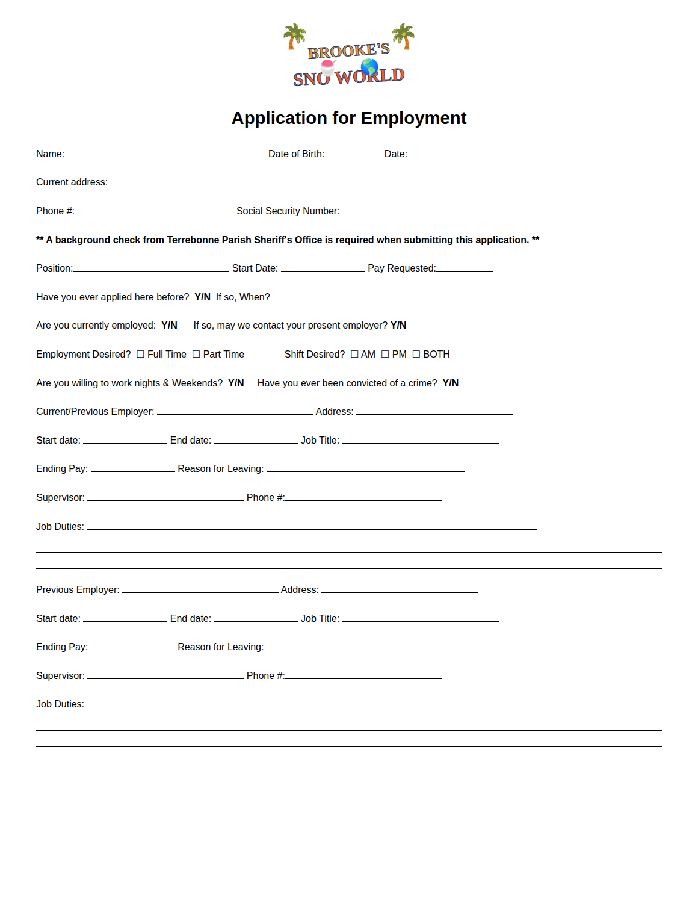🌴 🌴 BROOKE'S SNO WORLD 🍧 🌎
Application for Employment
Name: Date of Birth: Date:
Current address:
Phone #: Social Security Number:
** A background check from Terrebonne Parish Sheriff's Office is required when submitting this application. **
Position: Start Date: Pay Requested:
Have you ever applied here before? Y/N If so, When?
Are you currently employed: Y/N If so, may we contact your present employer? Y/N
Employment Desired? ☐ Full Time ☐ Part Time Shift Desired? ☐ AM ☐ PM ☐ BOTH
Are you willing to work nights & Weekends? Y/N Have you ever been convicted of a crime? Y/N
Current/Previous Employer: Address:
Start date: End date: Job Title:
Ending Pay: Reason for Leaving:
Supervisor: Phone #:
Job Duties:
Previous Employer: Address:
Start date: End date: Job Title:
Ending Pay: Reason for Leaving:
Supervisor: Phone #:
Job Duties: